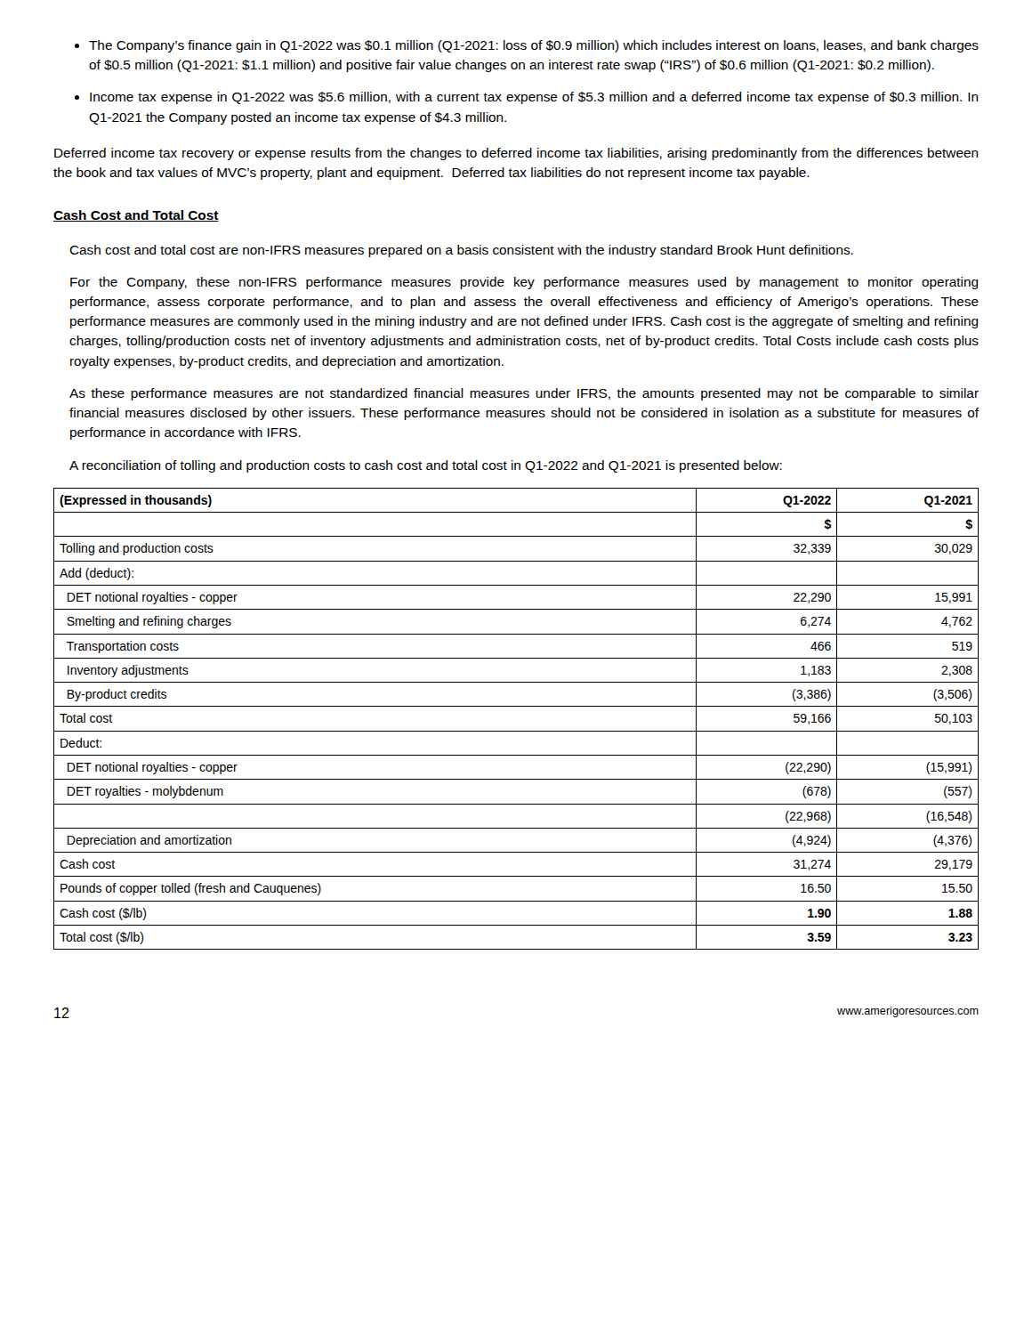The Company’s finance gain in Q1-2022 was $0.1 million (Q1-2021: loss of $0.9 million) which includes interest on loans, leases, and bank charges of $0.5 million (Q1-2021: $1.1 million) and positive fair value changes on an interest rate swap (“IRS”) of $0.6 million (Q1-2021: $0.2 million).
Income tax expense in Q1-2022 was $5.6 million, with a current tax expense of $5.3 million and a deferred income tax expense of $0.3 million. In Q1-2021 the Company posted an income tax expense of $4.3 million.
Deferred income tax recovery or expense results from the changes to deferred income tax liabilities, arising predominantly from the differences between the book and tax values of MVC’s property, plant and equipment. Deferred tax liabilities do not represent income tax payable.
Cash Cost and Total Cost
Cash cost and total cost are non-IFRS measures prepared on a basis consistent with the industry standard Brook Hunt definitions.
For the Company, these non-IFRS performance measures provide key performance measures used by management to monitor operating performance, assess corporate performance, and to plan and assess the overall effectiveness and efficiency of Amerigo’s operations. These performance measures are commonly used in the mining industry and are not defined under IFRS. Cash cost is the aggregate of smelting and refining charges, tolling/production costs net of inventory adjustments and administration costs, net of by-product credits. Total Costs include cash costs plus royalty expenses, by-product credits, and depreciation and amortization.
As these performance measures are not standardized financial measures under IFRS, the amounts presented may not be comparable to similar financial measures disclosed by other issuers. These performance measures should not be considered in isolation as a substitute for measures of performance in accordance with IFRS.
A reconciliation of tolling and production costs to cash cost and total cost in Q1-2022 and Q1-2021 is presented below:
| (Expressed in thousands) | Q1-2022 | Q1-2021 |
| --- | --- | --- |
| | $ | $ |
| Tolling and production costs | 32,339 | 30,029 |
| Add (deduct): | | |
| DET notional royalties - copper | 22,290 | 15,991 |
| Smelting and refining charges | 6,274 | 4,762 |
| Transportation costs | 466 | 519 |
| Inventory adjustments | 1,183 | 2,308 |
| By-product credits | (3,386) | (3,506) |
| Total cost | 59,166 | 50,103 |
| Deduct: | | |
| DET notional royalties - copper | (22,290) | (15,991) |
| DET royalties - molybdenum | (678) | (557) |
| | (22,968) | (16,548) |
| Depreciation and amortization | (4,924) | (4,376) |
| Cash cost | 31,274 | 29,179 |
| Pounds of copper tolled (fresh and Cauquenes) | 16.50 | 15.50 |
| Cash cost ($/lb) | 1.90 | 1.88 |
| Total cost ($/lb) | 3.59 | 3.23 |
12 www.amerigoresources.com